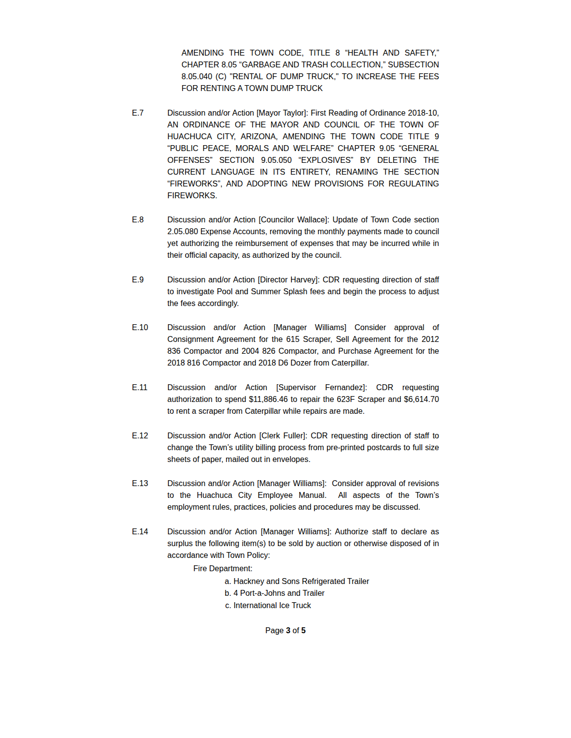AMENDING THE TOWN CODE, TITLE 8 “HEALTH AND SAFETY,” CHAPTER 8.05 “GARBAGE AND TRASH COLLECTION,” SUBSECTION 8.05.040 (C) "RENTAL OF DUMP TRUCK," TO INCREASE THE FEES FOR RENTING A TOWN DUMP TRUCK
E.7
Discussion and/or Action [Mayor Taylor]: First Reading of Ordinance 2018-10, AN ORDINANCE OF THE MAYOR AND COUNCIL OF THE TOWN OF HUACHUCA CITY, ARIZONA, AMENDING THE TOWN CODE TITLE 9 “PUBLIC PEACE, MORALS AND WELFARE” CHAPTER 9.05 “GENERAL OFFENSES” SECTION 9.05.050 “EXPLOSIVES” BY DELETING THE CURRENT LANGUAGE IN ITS ENTIRETY, RENAMING THE SECTION “FIREWORKS”, AND ADOPTING NEW PROVISIONS FOR REGULATING FIREWORKS.
E.8
Discussion and/or Action [Councilor Wallace]: Update of Town Code section 2.05.080 Expense Accounts, removing the monthly payments made to council yet authorizing the reimbursement of expenses that may be incurred while in their official capacity, as authorized by the council.
E.9
Discussion and/or Action [Director Harvey]: CDR requesting direction of staff to investigate Pool and Summer Splash fees and begin the process to adjust the fees accordingly.
E.10
Discussion and/or Action [Manager Williams] Consider approval of Consignment Agreement for the 615 Scraper, Sell Agreement for the 2012 836 Compactor and 2004 826 Compactor, and Purchase Agreement for the 2018 816 Compactor and 2018 D6 Dozer from Caterpillar.
E.11
Discussion and/or Action [Supervisor Fernandez]: CDR requesting authorization to spend $11,886.46 to repair the 623F Scraper and $6,614.70 to rent a scraper from Caterpillar while repairs are made.
E.12
Discussion and/or Action [Clerk Fuller]: CDR requesting direction of staff to change the Town’s utility billing process from pre-printed postcards to full size sheets of paper, mailed out in envelopes.
E.13
Discussion and/or Action [Manager Williams]: Consider approval of revisions to the Huachuca City Employee Manual. All aspects of the Town’s employment rules, practices, policies and procedures may be discussed.
E.14
Discussion and/or Action [Manager Williams]: Authorize staff to declare as surplus the following item(s) to be sold by auction or otherwise disposed of in accordance with Town Policy:
Fire Department:
Hackney and Sons Refrigerated Trailer
4 Port-a-Johns and Trailer
International Ice Truck
Page 3 of 5